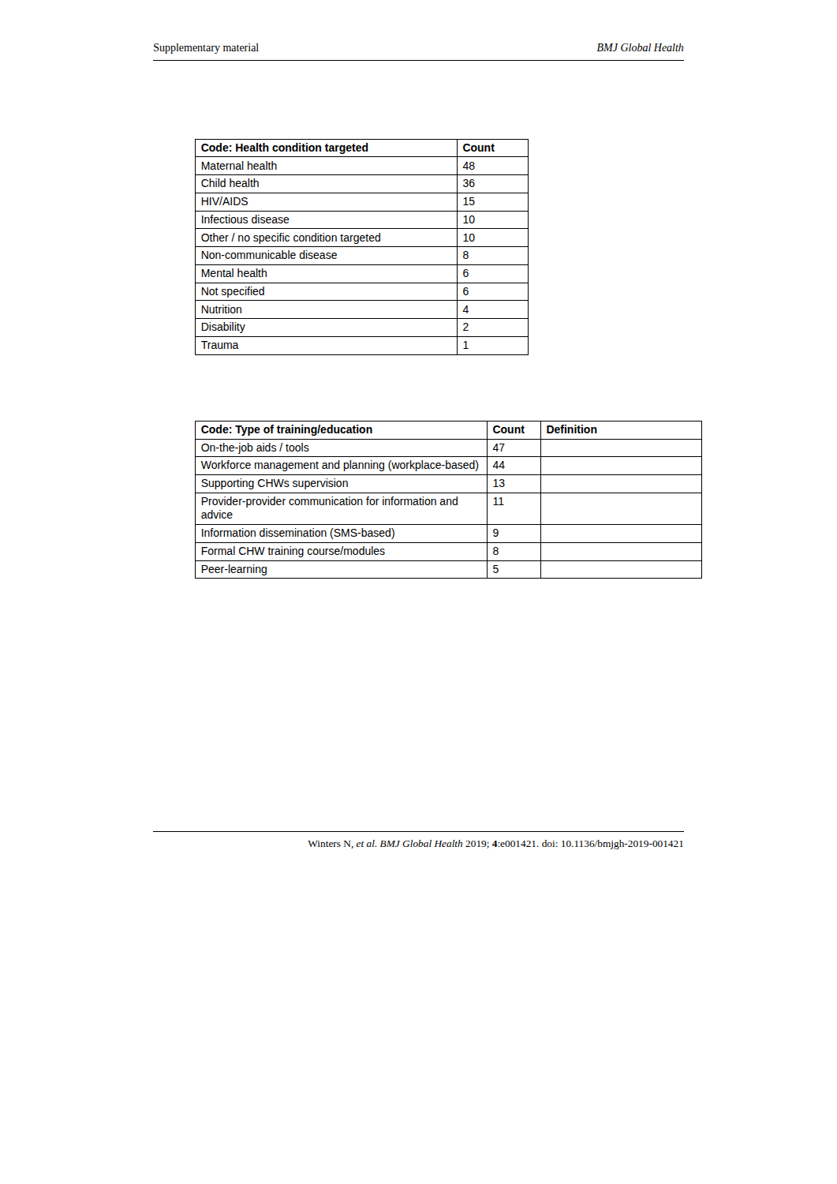Supplementary material BMJ Global Health
| Code: Health condition targeted | Count |
| --- | --- |
| Maternal health | 48 |
| Child health | 36 |
| HIV/AIDS | 15 |
| Infectious disease | 10 |
| Other / no specific condition targeted | 10 |
| Non-communicable disease | 8 |
| Mental health | 6 |
| Not specified | 6 |
| Nutrition | 4 |
| Disability | 2 |
| Trauma | 1 |
| Code: Type of training/education | Count | Definition |
| --- | --- | --- |
| On-the-job aids / tools | 47 | |
| Workforce management and planning (workplace-based) | 44 | |
| Supporting CHWs supervision | 13 | |
| Provider-provider communication for information and advice | 11 | |
| Information dissemination (SMS-based) | 9 | |
| Formal CHW training course/modules | 8 | |
| Peer-learning | 5 | |
Winters N, et al. BMJ Global Health 2019; 4:e001421. doi: 10.1136/bmjgh-2019-001421